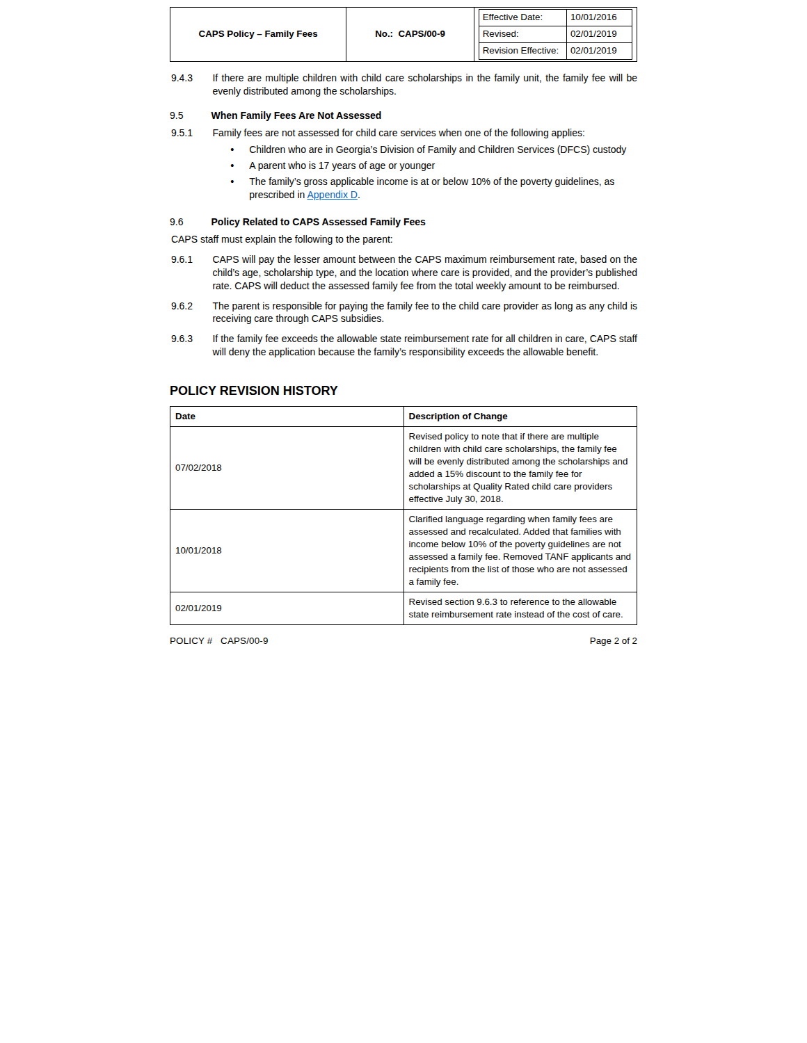| CAPS Policy – Family Fees | No.: CAPS/00-9 | / Effective Date: / 10/01/2016 / / Revised: / 02/01/2019 / / Revision Effective: / 02/01/2019 / |
9.4.3
If there are multiple children with child care scholarships in the family unit, the family fee will be evenly distributed among the scholarships.
9.5
When Family Fees Are Not Assessed
9.5.1
Family fees are not assessed for child care services when one of the following applies:
Children who are in Georgia’s Division of Family and Children Services (DFCS) custody
A parent who is 17 years of age or younger
The family’s gross applicable income is at or below 10% of the poverty guidelines, as prescribed in Appendix D.
9.6
Policy Related to CAPS Assessed Family Fees
CAPS staff must explain the following to the parent:
9.6.1
CAPS will pay the lesser amount between the CAPS maximum reimbursement rate, based on the child’s age, scholarship type, and the location where care is provided, and the provider’s published rate. CAPS will deduct the assessed family fee from the total weekly amount to be reimbursed.
9.6.2
The parent is responsible for paying the family fee to the child care provider as long as any child is receiving care through CAPS subsidies.
9.6.3
If the family fee exceeds the allowable state reimbursement rate for all children in care, CAPS staff will deny the application because the family’s responsibility exceeds the allowable benefit.
POLICY REVISION HISTORY
| Date | Description of Change |
| --- | --- |
| 07/02/2018 | Revised policy to note that if there are multiple children with child care scholarships, the family fee will be evenly distributed among the scholarships and added a 15% discount to the family fee for scholarships at Quality Rated child care providers effective July 30, 2018. |
| 10/01/2018 | Clarified language regarding when family fees are assessed and recalculated. Added that families with income below 10% of the poverty guidelines are not assessed a family fee. Removed TANF applicants and recipients from the list of those who are not assessed a family fee. |
| 02/01/2019 | Revised section 9.6.3 to reference to the allowable state reimbursement rate instead of the cost of care. |
POLICY # CAPS/00-9
Page 2 of 2